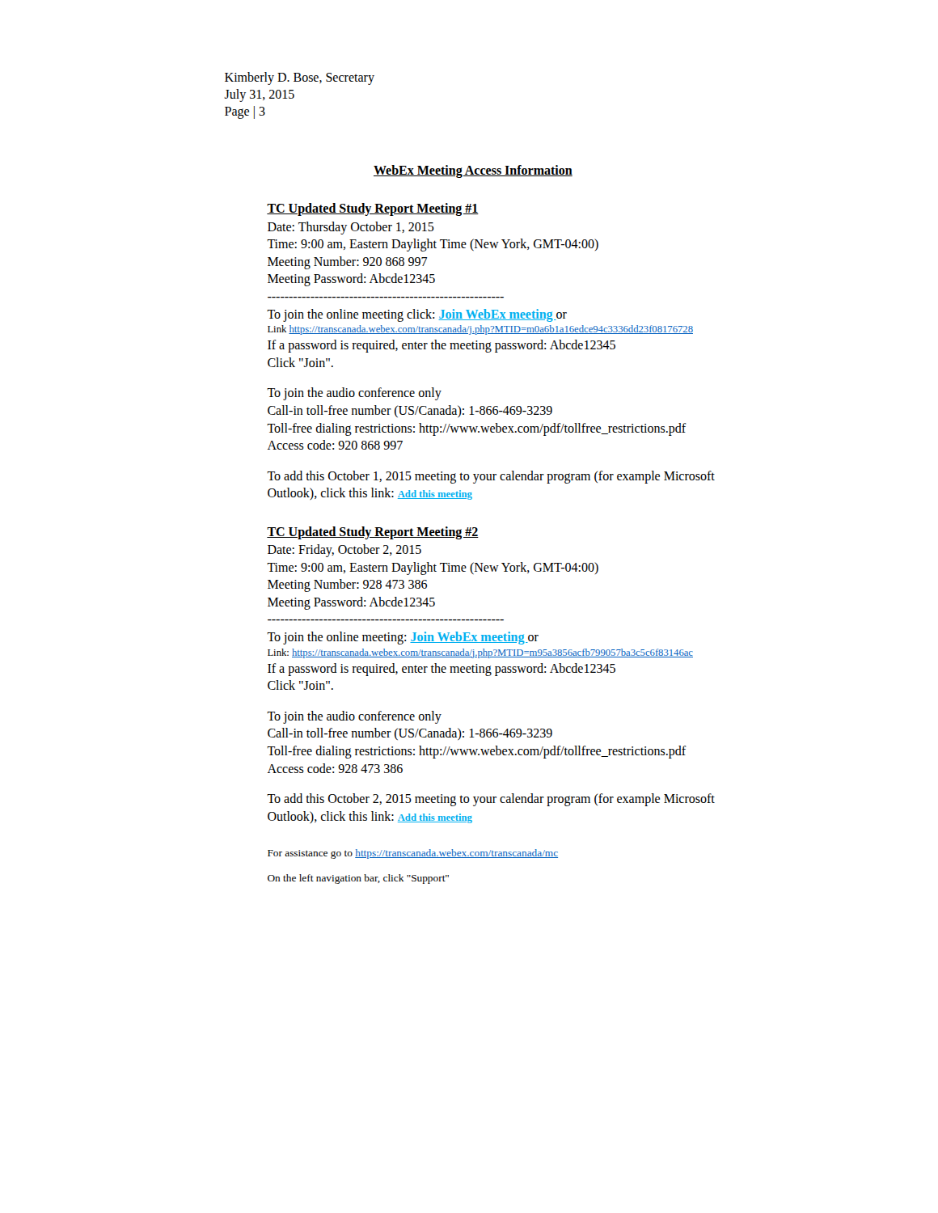Kimberly D. Bose, Secretary
July 31, 2015
Page | 3
WebEx Meeting Access Information
TC Updated Study Report Meeting #1
Date: Thursday October 1, 2015
Time: 9:00 am, Eastern Daylight Time (New York, GMT-04:00)
Meeting Number: 920 868 997
Meeting Password: Abcde12345
-------------------------------------------------------
To join the online meeting click: Join WebEx meeting or
Link https://transcanada.webex.com/transcanada/j.php?MTID=m0a6b1a16edce94c3336dd23f08176728
If a password is required, enter the meeting password: Abcde12345
Click "Join".
To join the audio conference only
Call-in toll-free number (US/Canada): 1-866-469-3239
Toll-free dialing restrictions: http://www.webex.com/pdf/tollfree_restrictions.pdf
Access code: 920 868 997
To add this October 1, 2015 meeting to your calendar program (for example Microsoft Outlook), click this link: Add this meeting
TC Updated Study Report Meeting #2
Date: Friday, October 2, 2015
Time: 9:00 am, Eastern Daylight Time (New York, GMT-04:00)
Meeting Number: 928 473 386
Meeting Password: Abcde12345
-------------------------------------------------------
To join the online meeting: Join WebEx meeting or
Link: https://transcanada.webex.com/transcanada/j.php?MTID=m95a3856acfb799057ba3c5c6f83146ac
If a password is required, enter the meeting password: Abcde12345
Click "Join".
To join the audio conference only
Call-in toll-free number (US/Canada): 1-866-469-3239
Toll-free dialing restrictions: http://www.webex.com/pdf/tollfree_restrictions.pdf
Access code: 928 473 386
To add this October 2, 2015 meeting to your calendar program (for example Microsoft Outlook), click this link: Add this meeting
For assistance go to https://transcanada.webex.com/transcanada/mc
On the left navigation bar, click "Support"